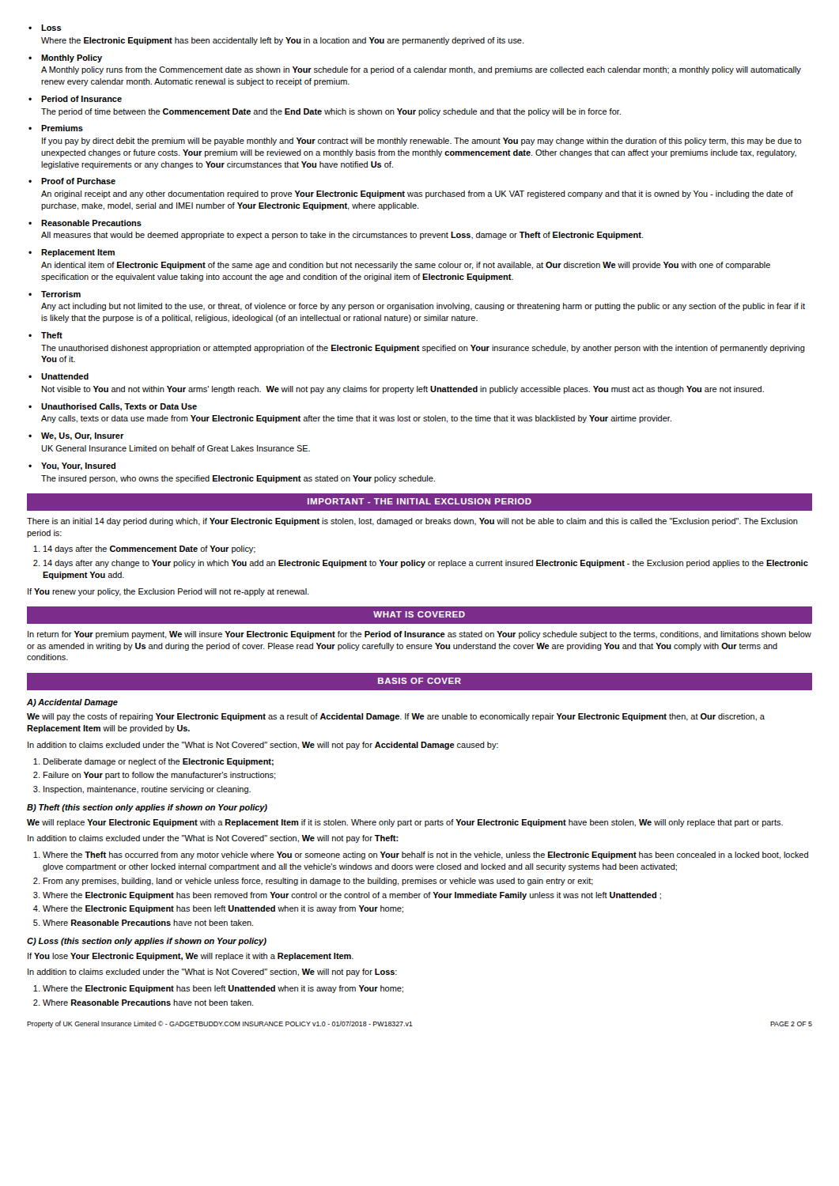Loss Where the Electronic Equipment has been accidentally left by You in a location and You are permanently deprived of its use.
Monthly Policy A Monthly policy runs from the Commencement date as shown in Your schedule for a period of a calendar month, and premiums are collected each calendar month; a monthly policy will automatically renew every calendar month. Automatic renewal is subject to receipt of premium.
Period of Insurance The period of time between the Commencement Date and the End Date which is shown on Your policy schedule and that the policy will be in force for.
Premiums If you pay by direct debit the premium will be payable monthly and Your contract will be monthly renewable. The amount You pay may change within the duration of this policy term, this may be due to unexpected changes or future costs. Your premium will be reviewed on a monthly basis from the monthly commencement date. Other changes that can affect your premiums include tax, regulatory, legislative requirements or any changes to Your circumstances that You have notified Us of.
Proof of Purchase An original receipt and any other documentation required to prove Your Electronic Equipment was purchased from a UK VAT registered company and that it is owned by You - including the date of purchase, make, model, serial and IMEI number of Your Electronic Equipment, where applicable.
Reasonable Precautions All measures that would be deemed appropriate to expect a person to take in the circumstances to prevent Loss, damage or Theft of Electronic Equipment.
Replacement Item An identical item of Electronic Equipment of the same age and condition but not necessarily the same colour or, if not available, at Our discretion We will provide You with one of comparable specification or the equivalent value taking into account the age and condition of the original item of Electronic Equipment.
Terrorism Any act including but not limited to the use, or threat, of violence or force by any person or organisation involving, causing or threatening harm or putting the public or any section of the public in fear if it is likely that the purpose is of a political, religious, ideological (of an intellectual or rational nature) or similar nature.
Theft The unauthorised dishonest appropriation or attempted appropriation of the Electronic Equipment specified on Your insurance schedule, by another person with the intention of permanently depriving You of it.
Unattended Not visible to You and not within Your arms' length reach. We will not pay any claims for property left Unattended in publicly accessible places. You must act as though You are not insured.
Unauthorised Calls, Texts or Data Use Any calls, texts or data use made from Your Electronic Equipment after the time that it was lost or stolen, to the time that it was blacklisted by Your airtime provider.
We, Us, Our, Insurer UK General Insurance Limited on behalf of Great Lakes Insurance SE.
You, Your, Insured The insured person, who owns the specified Electronic Equipment as stated on Your policy schedule.
Important - The Initial Exclusion Period
There is an initial 14 day period during which, if Your Electronic Equipment is stolen, lost, damaged or breaks down, You will not be able to claim and this is called the "Exclusion period". The Exclusion period is:
14 days after the Commencement Date of Your policy;
14 days after any change to Your policy in which You add an Electronic Equipment to Your policy or replace a current insured Electronic Equipment - the Exclusion period applies to the Electronic Equipment You add.
If You renew your policy, the Exclusion Period will not re-apply at renewal.
What is Covered
In return for Your premium payment, We will insure Your Electronic Equipment for the Period of Insurance as stated on Your policy schedule subject to the terms, conditions, and limitations shown below or as amended in writing by Us and during the period of cover. Please read Your policy carefully to ensure You understand the cover We are providing You and that You comply with Our terms and conditions.
Basis of Cover
A) Accidental Damage
We will pay the costs of repairing Your Electronic Equipment as a result of Accidental Damage. If We are unable to economically repair Your Electronic Equipment then, at Our discretion, a Replacement Item will be provided by Us.
In addition to claims excluded under the "What is Not Covered" section, We will not pay for Accidental Damage caused by:
Deliberate damage or neglect of the Electronic Equipment;
Failure on Your part to follow the manufacturer's instructions;
Inspection, maintenance, routine servicing or cleaning.
B) Theft (this section only applies if shown on Your policy)
We will replace Your Electronic Equipment with a Replacement Item if it is stolen. Where only part or parts of Your Electronic Equipment have been stolen, We will only replace that part or parts.
In addition to claims excluded under the "What is Not Covered" section, We will not pay for Theft:
Where the Theft has occurred from any motor vehicle where You or someone acting on Your behalf is not in the vehicle, unless the Electronic Equipment has been concealed in a locked boot, locked glove compartment or other locked internal compartment and all the vehicle's windows and doors were closed and locked and all security systems had been activated;
From any premises, building, land or vehicle unless force, resulting in damage to the building, premises or vehicle was used to gain entry or exit;
Where the Electronic Equipment has been removed from Your control or the control of a member of Your Immediate Family unless it was not left Unattended ;
Where the Electronic Equipment has been left Unattended when it is away from Your home;
Where Reasonable Precautions have not been taken.
C) Loss (this section only applies if shown on Your policy)
If You lose Your Electronic Equipment, We will replace it with a Replacement Item.
In addition to claims excluded under the "What is Not Covered" section, We will not pay for Loss:
Where the Electronic Equipment has been left Unattended when it is away from Your home;
Where Reasonable Precautions have not been taken.
Property of UK General Insurance Limited © - GADGETBUDDY.COM INSURANCE POLICY v1.0 - 01/07/2018 - PW18327.v1 PAGE 2 OF 5